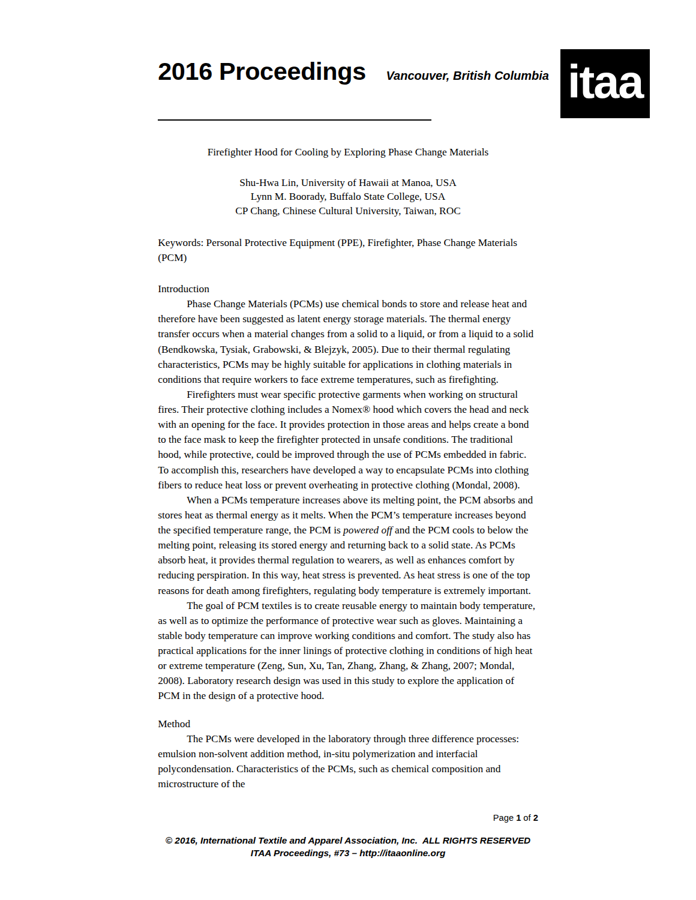2016 Proceedings
Vancouver, British Columbia
itaa
Firefighter Hood for Cooling by Exploring Phase Change Materials
Shu-Hwa Lin, University of Hawaii at Manoa, USA
Lynn M. Boorady, Buffalo State College, USA
CP Chang, Chinese Cultural University, Taiwan, ROC
Keywords: Personal Protective Equipment (PPE), Firefighter, Phase Change Materials (PCM)
Introduction
Phase Change Materials (PCMs) use chemical bonds to store and release heat and therefore have been suggested as latent energy storage materials. The thermal energy transfer occurs when a material changes from a solid to a liquid, or from a liquid to a solid (Bendkowska, Tysiak, Grabowski, & Blejzyk, 2005). Due to their thermal regulating characteristics, PCMs may be highly suitable for applications in clothing materials in conditions that require workers to face extreme temperatures, such as firefighting.
Firefighters must wear specific protective garments when working on structural fires. Their protective clothing includes a Nomex® hood which covers the head and neck with an opening for the face. It provides protection in those areas and helps create a bond to the face mask to keep the firefighter protected in unsafe conditions. The traditional hood, while protective, could be improved through the use of PCMs embedded in fabric. To accomplish this, researchers have developed a way to encapsulate PCMs into clothing fibers to reduce heat loss or prevent overheating in protective clothing (Mondal, 2008).
When a PCMs temperature increases above its melting point, the PCM absorbs and stores heat as thermal energy as it melts. When the PCM’s temperature increases beyond the specified temperature range, the PCM is powered off and the PCM cools to below the melting point, releasing its stored energy and returning back to a solid state. As PCMs absorb heat, it provides thermal regulation to wearers, as well as enhances comfort by reducing perspiration. In this way, heat stress is prevented. As heat stress is one of the top reasons for death among firefighters, regulating body temperature is extremely important.
The goal of PCM textiles is to create reusable energy to maintain body temperature, as well as to optimize the performance of protective wear such as gloves. Maintaining a stable body temperature can improve working conditions and comfort. The study also has practical applications for the inner linings of protective clothing in conditions of high heat or extreme temperature (Zeng, Sun, Xu, Tan, Zhang, Zhang, & Zhang, 2007; Mondal, 2008). Laboratory research design was used in this study to explore the application of PCM in the design of a protective hood.
Method
The PCMs were developed in the laboratory through three difference processes: emulsion non-solvent addition method, in-situ polymerization and interfacial polycondensation. Characteristics of the PCMs, such as chemical composition and microstructure of the
Page 1 of 2
© 2016, International Textile and Apparel Association, Inc. ALL RIGHTS RESERVED
ITAA Proceedings, #73 – http://itaaonline.org